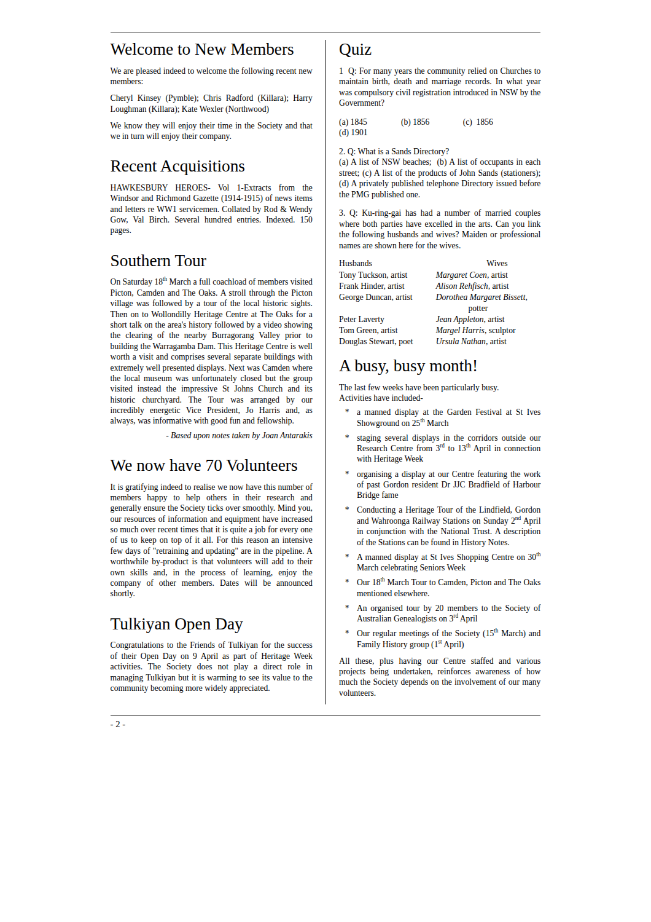Welcome to New Members
We are pleased indeed to welcome the following recent new members:
Cheryl Kinsey (Pymble); Chris Radford (Killara); Harry Loughman (Killara); Kate Wexler (Northwood)
We know they will enjoy their time in the Society and that we in turn will enjoy their company.
Recent Acquisitions
HAWKESBURY HEROES- Vol 1-Extracts from the Windsor and Richmond Gazette (1914-1915) of news items and letters re WW1 servicemen. Collated by Rod & Wendy Gow, Val Birch. Several hundred entries. Indexed. 150 pages.
Southern Tour
On Saturday 18th March a full coachload of members visited Picton, Camden and The Oaks. A stroll through the Picton village was followed by a tour of the local historic sights. Then on to Wollondilly Heritage Centre at The Oaks for a short talk on the area's history followed by a video showing the clearing of the nearby Burragorang Valley prior to building the Warragamba Dam. This Heritage Centre is well worth a visit and comprises several separate buildings with extremely well presented displays. Next was Camden where the local museum was unfortunately closed but the group visited instead the impressive St Johns Church and its historic churchyard. The Tour was arranged by our incredibly energetic Vice President, Jo Harris and, as always, was informative with good fun and fellowship.
- Based upon notes taken by Joan Antarakis
We now have 70 Volunteers
It is gratifying indeed to realise we now have this number of members happy to help others in their research and generally ensure the Society ticks over smoothly. Mind you, our resources of information and equipment have increased so much over recent times that it is quite a job for every one of us to keep on top of it all. For this reason an intensive few days of "retraining and updating" are in the pipeline. A worthwhile by-product is that volunteers will add to their own skills and, in the process of learning, enjoy the company of other members. Dates will be announced shortly.
Tulkiyan Open Day
Congratulations to the Friends of Tulkiyan for the success of their Open Day on 9 April as part of Heritage Week activities. The Society does not play a direct role in managing Tulkiyan but it is warming to see its value to the community becoming more widely appreciated.
Quiz
1 Q: For many years the community relied on Churches to maintain birth, death and marriage records. In what year was compulsory civil registration introduced in NSW by the Government?
(a) 1845(b) 1856(c) 1856(d) 1901
2. Q: What is a Sands Directory?
(a) A list of NSW beaches; (b) A list of occupants in each street; (c) A list of the products of John Sands (stationers); (d) A privately published telephone Directory issued before the PMG published one.
3. Q: Ku-ring-gai has had a number of married couples where both parties have excelled in the arts. Can you link the following husbands and wives? Maiden or professional names are shown here for the wives.
| Husbands | Wives |
| --- | --- |
| Tony Tuckson, artist | Margaret Coen, artist |
| Frank Hinder, artist | Alison Rehfisch , artist |
| George Duncan, artist | Dorothea Margaret Bissett , |
| | potter |
| Peter Laverty | Jean Appleton , artist |
| Tom Green, artist | Margel Harris , sculptor |
| Douglas Stewart, poet | Ursula Nathan , artist |
A busy, busy month!
The last few weeks have been particularly busy.
Activities have included-
a manned display at the Garden Festival at St Ives Showground on 25th March
staging several displays in the corridors outside our Research Centre from 3rd to 13th April in connection with Heritage Week
organising a display at our Centre featuring the work of past Gordon resident Dr JJC Bradfield of Harbour Bridge fame
Conducting a Heritage Tour of the Lindfield, Gordon and Wahroonga Railway Stations on Sunday 2nd April in conjunction with the National Trust. A description of the Stations can be found in History Notes.
A manned display at St Ives Shopping Centre on 30th March celebrating Seniors Week
Our 18th March Tour to Camden, Picton and The Oaks mentioned elsewhere.
An organised tour by 20 members to the Society of Australian Genealogists on 3rd April
Our regular meetings of the Society (15th March) and Family History group (1st April)
All these, plus having our Centre staffed and various projects being undertaken, reinforces awareness of how much the Society depends on the involvement of our many volunteers.
- 2 -